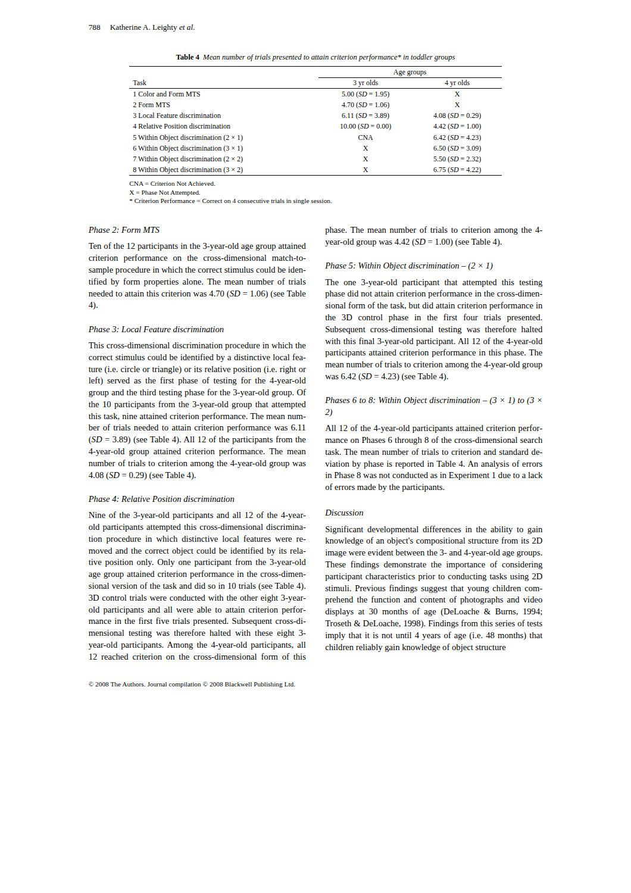788 Katherine A. Leighty et al.
Table 4 Mean number of trials presented to attain criterion performance* in toddler groups
| | Age groups |
| --- | --- |
| Task | 3 yr olds | 4 yr olds |
| 1 Color and Form MTS | 5.00 ( SD = 1.95) | X |
| 2 Form MTS | 4.70 ( SD = 1.06) | X |
| 3 Local Feature discrimination | 6.11 ( SD = 3.89) | 4.08 ( SD = 0.29) |
| 4 Relative Position discrimination | 10.00 ( SD = 0.00) | 4.42 ( SD = 1.00) |
| 5 Within Object discrimination (2 × 1) | CNA | 6.42 ( SD = 4.23) |
| 6 Within Object discrimination (3 × 1) | X | 6.50 ( SD = 3.09) |
| 7 Within Object discrimination (2 × 2) | X | 5.50 ( SD = 2.32) |
| 8 Within Object discrimination (3 × 2) | X | 6.75 ( SD = 4.22) |
CNA = Criterion Not Achieved.
X = Phase Not Attempted.
* Criterion Performance = Correct on 4 consecutive trials in single session.
Phase 2: Form MTS
Ten of the 12 participants in the 3-year-old age group attained criterion performance on the cross-dimensional match-to-sample procedure in which the correct stimulus could be identified by form properties alone. The mean number of trials needed to attain this criterion was 4.70 (SD = 1.06) (see Table 4).
Phase 3: Local Feature discrimination
This cross-dimensional discrimination procedure in which the correct stimulus could be identified by a distinctive local feature (i.e. circle or triangle) or its relative position (i.e. right or left) served as the first phase of testing for the 4-year-old group and the third testing phase for the 3-year-old group. Of the 10 participants from the 3-year-old group that attempted this task, nine attained criterion performance. The mean number of trials needed to attain criterion performance was 6.11 (SD = 3.89) (see Table 4). All 12 of the participants from the 4-year-old group attained criterion performance. The mean number of trials to criterion among the 4-year-old group was 4.08 (SD = 0.29) (see Table 4).
Phase 4: Relative Position discrimination
Nine of the 3-year-old participants and all 12 of the 4-year-old participants attempted this cross-dimensional discrimination procedure in which distinctive local features were removed and the correct object could be identified by its relative position only. Only one participant from the 3-year-old age group attained criterion performance in the cross-dimensional version of the task and did so in 10 trials (see Table 4). 3D control trials were conducted with the other eight 3-year-old participants and all were able to attain criterion performance in the first five trials presented. Subsequent cross-dimensional testing was therefore halted with these eight 3-year-old participants. Among the 4-year-old participants, all 12 reached criterion on the cross-dimensional form of this phase. The mean number of trials to criterion among the 4-year-old group was 4.42 (SD = 1.00) (see Table 4).
Phase 5: Within Object discrimination – (2 × 1)
The one 3-year-old participant that attempted this testing phase did not attain criterion performance in the cross-dimensional form of the task, but did attain criterion performance in the 3D control phase in the first four trials presented. Subsequent cross-dimensional testing was therefore halted with this final 3-year-old participant. All 12 of the 4-year-old participants attained criterion performance in this phase. The mean number of trials to criterion among the 4-year-old group was 6.42 (SD = 4.23) (see Table 4).
Phases 6 to 8: Within Object discrimination – (3 × 1) to (3 × 2)
All 12 of the 4-year-old participants attained criterion performance on Phases 6 through 8 of the cross-dimensional search task. The mean number of trials to criterion and standard deviation by phase is reported in Table 4. An analysis of errors in Phase 8 was not conducted as in Experiment 1 due to a lack of errors made by the participants.
Discussion
Significant developmental differences in the ability to gain knowledge of an object's compositional structure from its 2D image were evident between the 3- and 4-year-old age groups. These findings demonstrate the importance of considering participant characteristics prior to conducting tasks using 2D stimuli. Previous findings suggest that young children comprehend the function and content of photographs and video displays at 30 months of age (DeLoache & Burns, 1994; Troseth & DeLoache, 1998). Findings from this series of tests imply that it is not until 4 years of age (i.e. 48 months) that children reliably gain knowledge of object structure
© 2008 The Authors. Journal compilation © 2008 Blackwell Publishing Ltd.